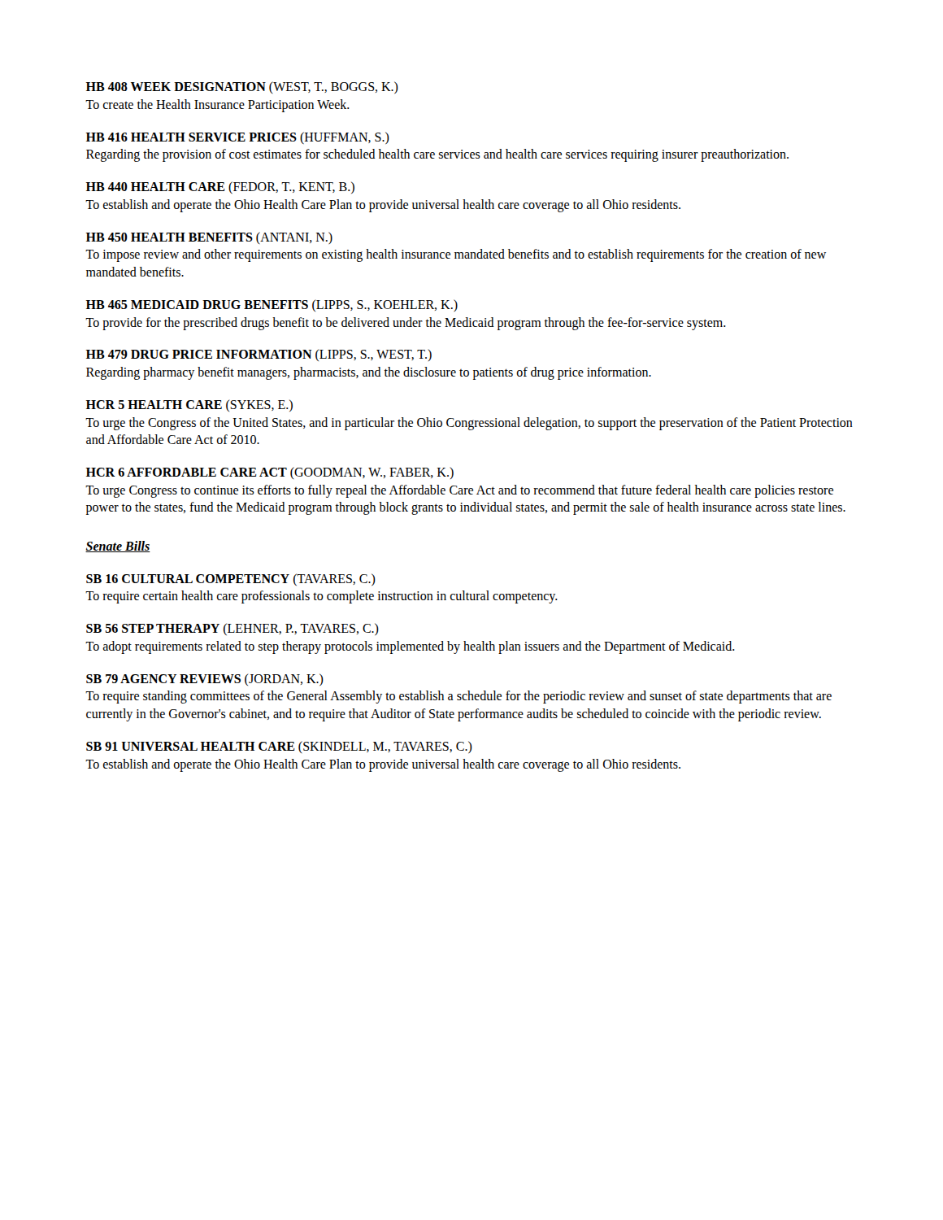HB 408 WEEK DESIGNATION (WEST, T., BOGGS, K.)
To create the Health Insurance Participation Week.
HB 416 HEALTH SERVICE PRICES (HUFFMAN, S.)
Regarding the provision of cost estimates for scheduled health care services and health care services requiring insurer preauthorization.
HB 440 HEALTH CARE (FEDOR, T., KENT, B.)
To establish and operate the Ohio Health Care Plan to provide universal health care coverage to all Ohio residents.
HB 450 HEALTH BENEFITS (ANTANI, N.)
To impose review and other requirements on existing health insurance mandated benefits and to establish requirements for the creation of new mandated benefits.
HB 465 MEDICAID DRUG BENEFITS (LIPPS, S., KOEHLER, K.)
To provide for the prescribed drugs benefit to be delivered under the Medicaid program through the fee-for-service system.
HB 479 DRUG PRICE INFORMATION (LIPPS, S., WEST, T.)
Regarding pharmacy benefit managers, pharmacists, and the disclosure to patients of drug price information.
HCR 5 HEALTH CARE (SYKES, E.)
To urge the Congress of the United States, and in particular the Ohio Congressional delegation, to support the preservation of the Patient Protection and Affordable Care Act of 2010.
HCR 6 AFFORDABLE CARE ACT (GOODMAN, W., FABER, K.)
To urge Congress to continue its efforts to fully repeal the Affordable Care Act and to recommend that future federal health care policies restore power to the states, fund the Medicaid program through block grants to individual states, and permit the sale of health insurance across state lines.
Senate Bills
SB 16 CULTURAL COMPETENCY (TAVARES, C.)
To require certain health care professionals to complete instruction in cultural competency.
SB 56 STEP THERAPY (LEHNER, P., TAVARES, C.)
To adopt requirements related to step therapy protocols implemented by health plan issuers and the Department of Medicaid.
SB 79 AGENCY REVIEWS (JORDAN, K.)
To require standing committees of the General Assembly to establish a schedule for the periodic review and sunset of state departments that are currently in the Governor's cabinet, and to require that Auditor of State performance audits be scheduled to coincide with the periodic review.
SB 91 UNIVERSAL HEALTH CARE (SKINDELL, M., TAVARES, C.)
To establish and operate the Ohio Health Care Plan to provide universal health care coverage to all Ohio residents.